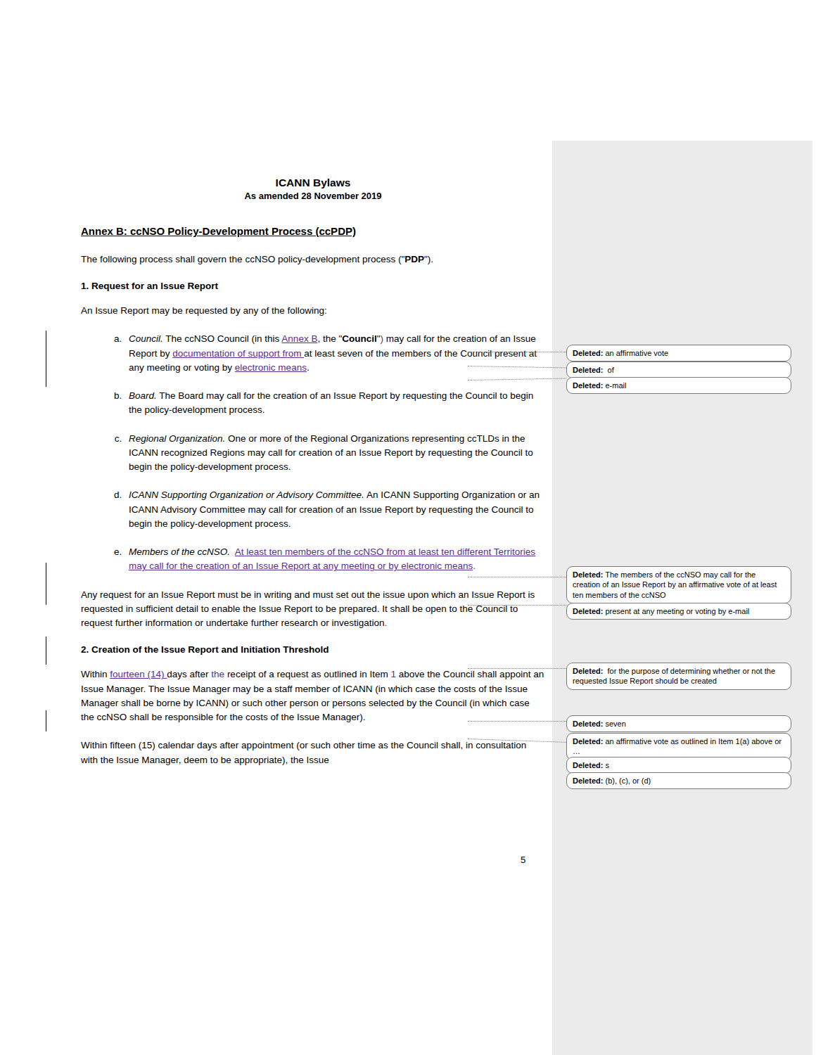ICANN Bylaws
As amended 28 November 2019
Annex B: ccNSO Policy-Development Process (ccPDP)
The following process shall govern the ccNSO policy-development process ("PDP").
1. Request for an Issue Report
An Issue Report may be requested by any of the following:
Council. The ccNSO Council (in this Annex B, the "Council") may call for the creation of an Issue Report by documentation of support from at least seven of the members of the Council present at any meeting or voting by electronic means.
Board. The Board may call for the creation of an Issue Report by requesting the Council to begin the policy-development process.
Regional Organization. One or more of the Regional Organizations representing ccTLDs in the ICANN recognized Regions may call for creation of an Issue Report by requesting the Council to begin the policy-development process.
ICANN Supporting Organization or Advisory Committee. An ICANN Supporting Organization or an ICANN Advisory Committee may call for creation of an Issue Report by requesting the Council to begin the policy-development process.
Members of the ccNSO. At least ten members of the ccNSO from at least ten different Territories may call for the creation of an Issue Report at any meeting or by electronic means.
Any request for an Issue Report must be in writing and must set out the issue upon which an Issue Report is requested in sufficient detail to enable the Issue Report to be prepared. It shall be open to the Council to request further information or undertake further research or investigation.
2. Creation of the Issue Report and Initiation Threshold
Within fourteen (14) days after the receipt of a request as outlined in Item 1 above the Council shall appoint an Issue Manager. The Issue Manager may be a staff member of ICANN (in which case the costs of the Issue Manager shall be borne by ICANN) or such other person or persons selected by the Council (in which case the ccNSO shall be responsible for the costs of the Issue Manager).
Within fifteen (15) calendar days after appointment (or such other time as the Council shall, in consultation with the Issue Manager, deem to be appropriate), the Issue
Deleted: an affirmative vote
Deleted: of
Deleted: e-mail
Deleted: The members of the ccNSO may call for the creation of an Issue Report by an affirmative vote of at least ten members of the ccNSO
Deleted: present at any meeting or voting by e-mail
Deleted: for the purpose of determining whether or not the requested Issue Report should be created
Deleted: seven
Deleted: an affirmative vote as outlined in Item 1(a) above or …
Deleted: s
Deleted: (b), (c), or (d)
5